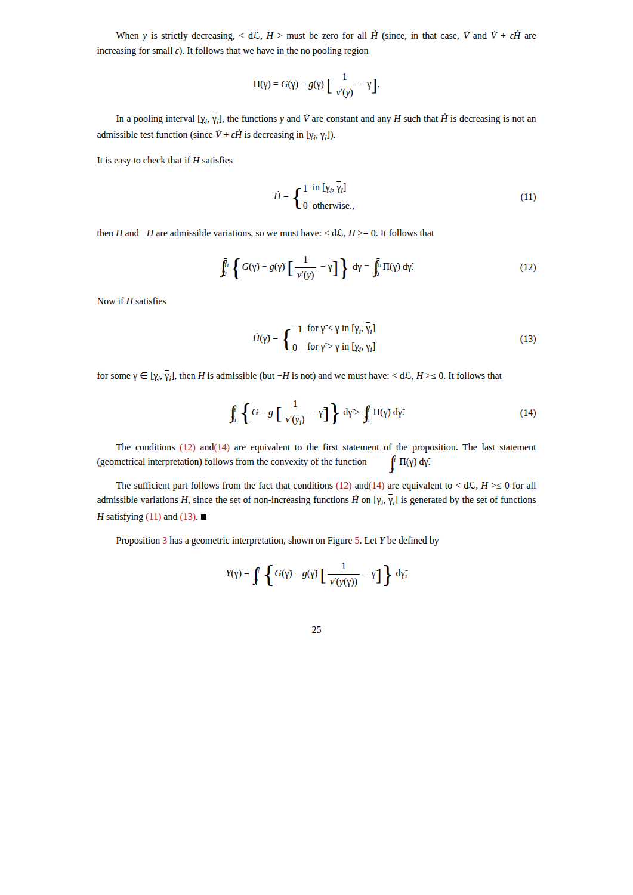When y is strictly decreasing, < dℒ, H > must be zero for all Ḣ (since, in that case, V̇ and V̇ + εḢ are increasing for small ε). It follows that we have in the no pooling region
Π(γ) = G(γ) − g(γ) [1 v′(y) − γ].
In a pooling interval [γi, γi], the functions y and V̇ are constant and any H such that Ḣ is decreasing is not an admissible test function (since V̇ + εḢ is decreasing in [γi, γi]).
It is easy to check that if H satisfies
Ḣ = {
| 1 | in [ γ i , γ i ] |
| 0 | otherwise., |
(11)
then H and −H are admissible variations, so we must have: < dℒ, H >= 0. It follows that
∫γi γi {G(γ̃) − g(γ̃) [1 v′(y) − γ]} dγ = ∫γi γi Π(γ̃) dγ̃. (12)
Now if H satisfies
Ḣ(γ̃) = {
| −1 | for γ̃ < γ in [ γ i , γ i ] |
| 0 | for γ̃ > γ in [ γ i , γ i ] |
(13)
for some γ ∈ [γi, γi], then H is admissible (but −H is not) and we must have: < dℒ, H >≤ 0. It follows that
∫γi γ {G − g [1 v′(yi) − γ̃]} dγ̃ ≥ ∫γi γ Π(γ̃) dγ̃. (14)
The conditions (12) and(14) are equivalent to the first statement of the proposition. The last statement (geometrical interpretation) follows from the convexity of the function ∫γγ Π(γ̃) dγ̃.
The sufficient part follows from the fact that conditions (12) and(14) are equivalent to < dℒ, H >≤ 0 for all admissible variations H, since the set of non-increasing functions Ḣ on [γi, γi] is generated by the set of functions H satisfying (11) and (13).
Proposition 3 has a geometric interpretation, shown on Figure 5. Let Y be defined by
Y(γ) = ∫γγ {G(γ̃) − g(γ̃) [1 v′(y(γ)) − γ̃]} dγ̃,
25